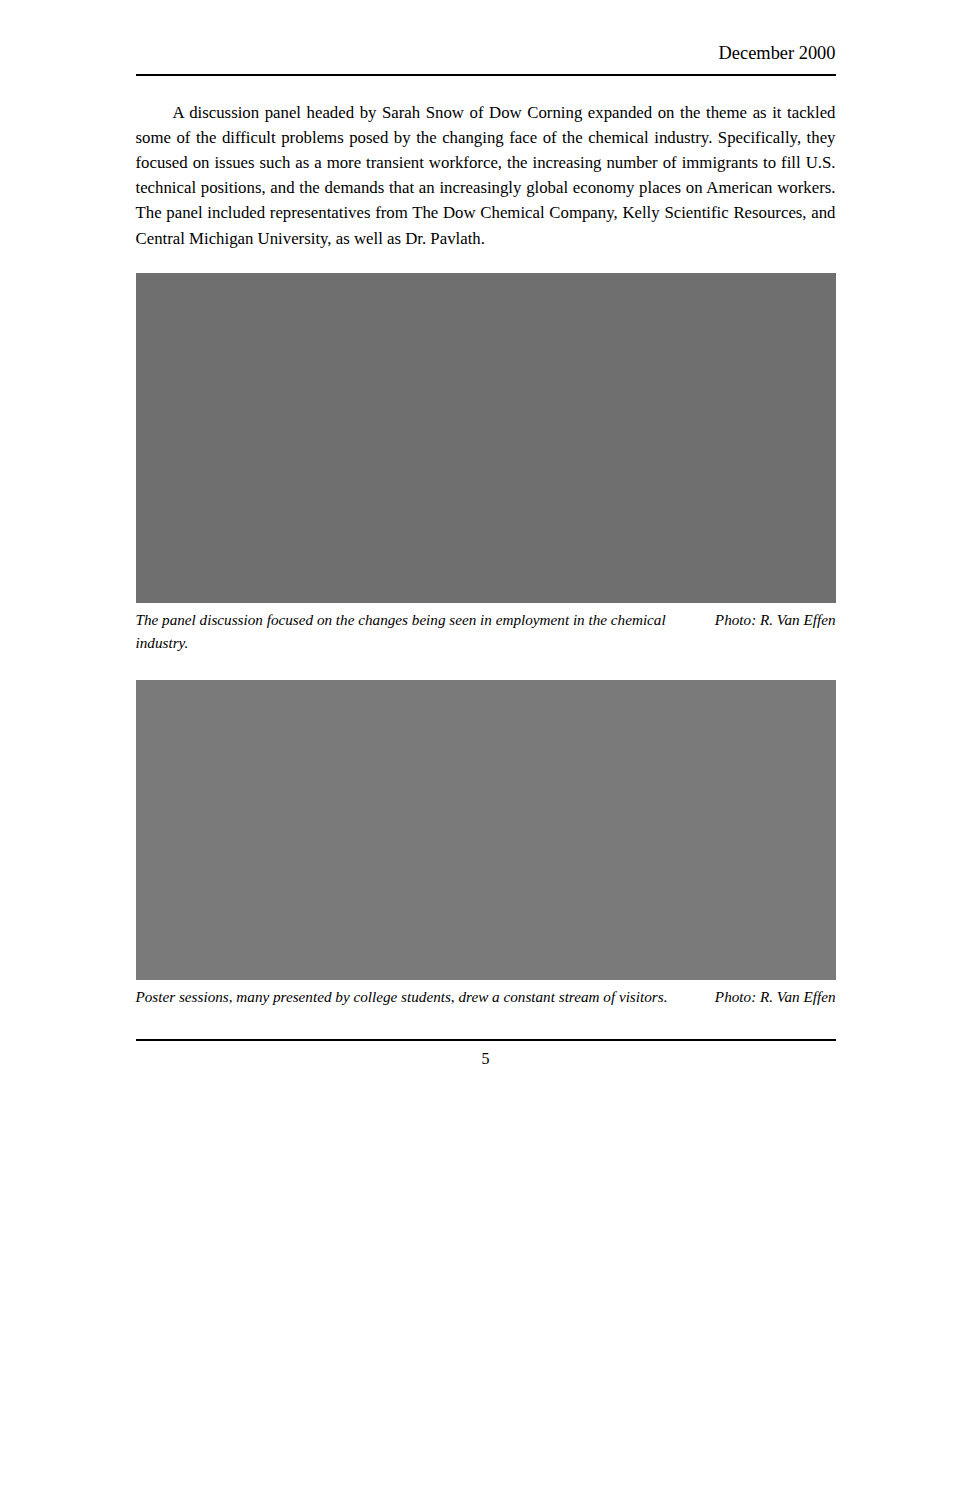December 2000
A discussion panel headed by Sarah Snow of Dow Corning expanded on the theme as it tackled some of the difficult problems posed by the changing face of the chemical industry. Specifically, they focused on issues such as a more transient workforce, the increasing number of immigrants to fill U.S. technical positions, and the demands that an increasingly global economy places on American workers. The panel included representatives from The Dow Chemical Company, Kelly Scientific Resources, and Central Michigan University, as well as Dr. Pavlath.
The panel discussion focused on the changes being seen in employment in the chemical industry. Photo: R. Van Effen
Poster sessions, many presented by college students, drew a constant stream of visitors. Photo: R. Van Effen
5